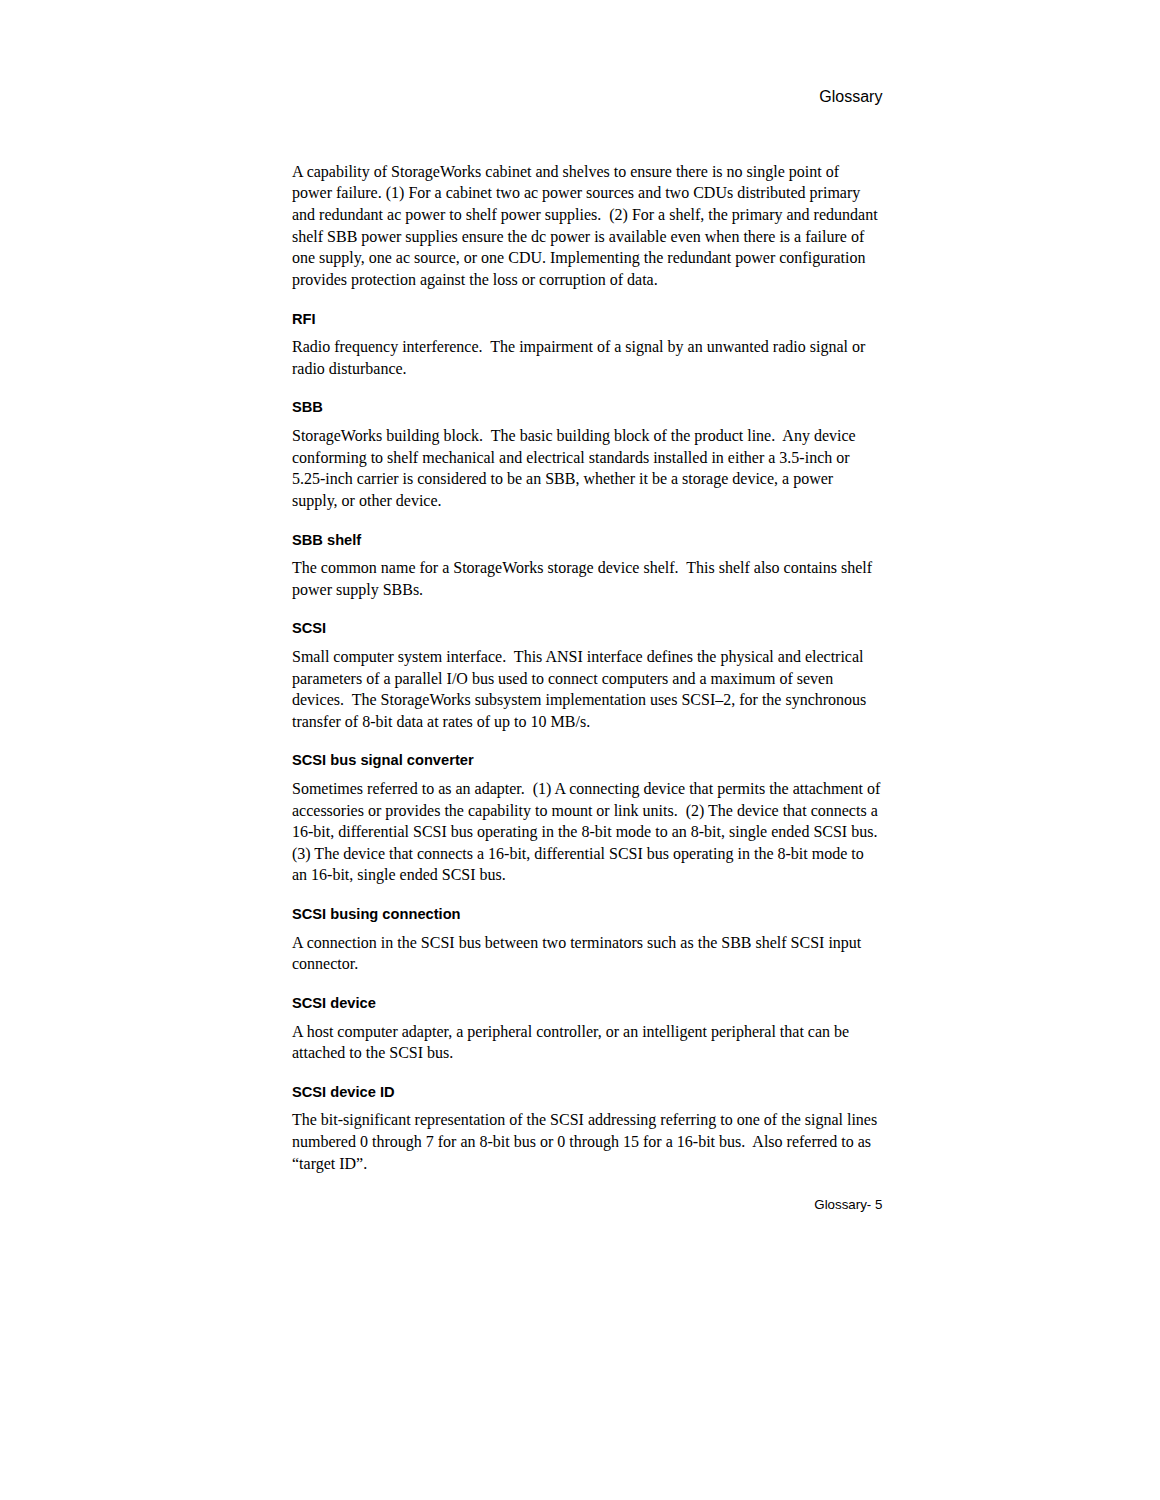Glossary
A capability of StorageWorks cabinet and shelves to ensure there is no single point of power failure. (1) For a cabinet two ac power sources and two CDUs distributed primary and redundant ac power to shelf power supplies. (2) For a shelf, the primary and redundant shelf SBB power supplies ensure the dc power is available even when there is a failure of one supply, one ac source, or one CDU. Implementing the redundant power configuration provides protection against the loss or corruption of data.
RFI
Radio frequency interference. The impairment of a signal by an unwanted radio signal or radio disturbance.
SBB
StorageWorks building block. The basic building block of the product line. Any device conforming to shelf mechanical and electrical standards installed in either a 3.5-inch or 5.25-inch carrier is considered to be an SBB, whether it be a storage device, a power supply, or other device.
SBB shelf
The common name for a StorageWorks storage device shelf. This shelf also contains shelf power supply SBBs.
SCSI
Small computer system interface. This ANSI interface defines the physical and electrical parameters of a parallel I/O bus used to connect computers and a maximum of seven devices. The StorageWorks subsystem implementation uses SCSI–2, for the synchronous transfer of 8-bit data at rates of up to 10 MB/s.
SCSI bus signal converter
Sometimes referred to as an adapter. (1) A connecting device that permits the attachment of accessories or provides the capability to mount or link units. (2) The device that connects a 16-bit, differential SCSI bus operating in the 8-bit mode to an 8-bit, single ended SCSI bus. (3) The device that connects a 16-bit, differential SCSI bus operating in the 8-bit mode to an 16-bit, single ended SCSI bus.
SCSI busing connection
A connection in the SCSI bus between two terminators such as the SBB shelf SCSI input connector.
SCSI device
A host computer adapter, a peripheral controller, or an intelligent peripheral that can be attached to the SCSI bus.
SCSI device ID
The bit-significant representation of the SCSI addressing referring to one of the signal lines numbered 0 through 7 for an 8-bit bus or 0 through 15 for a 16-bit bus. Also referred to as “target ID”.
Glossary- 5